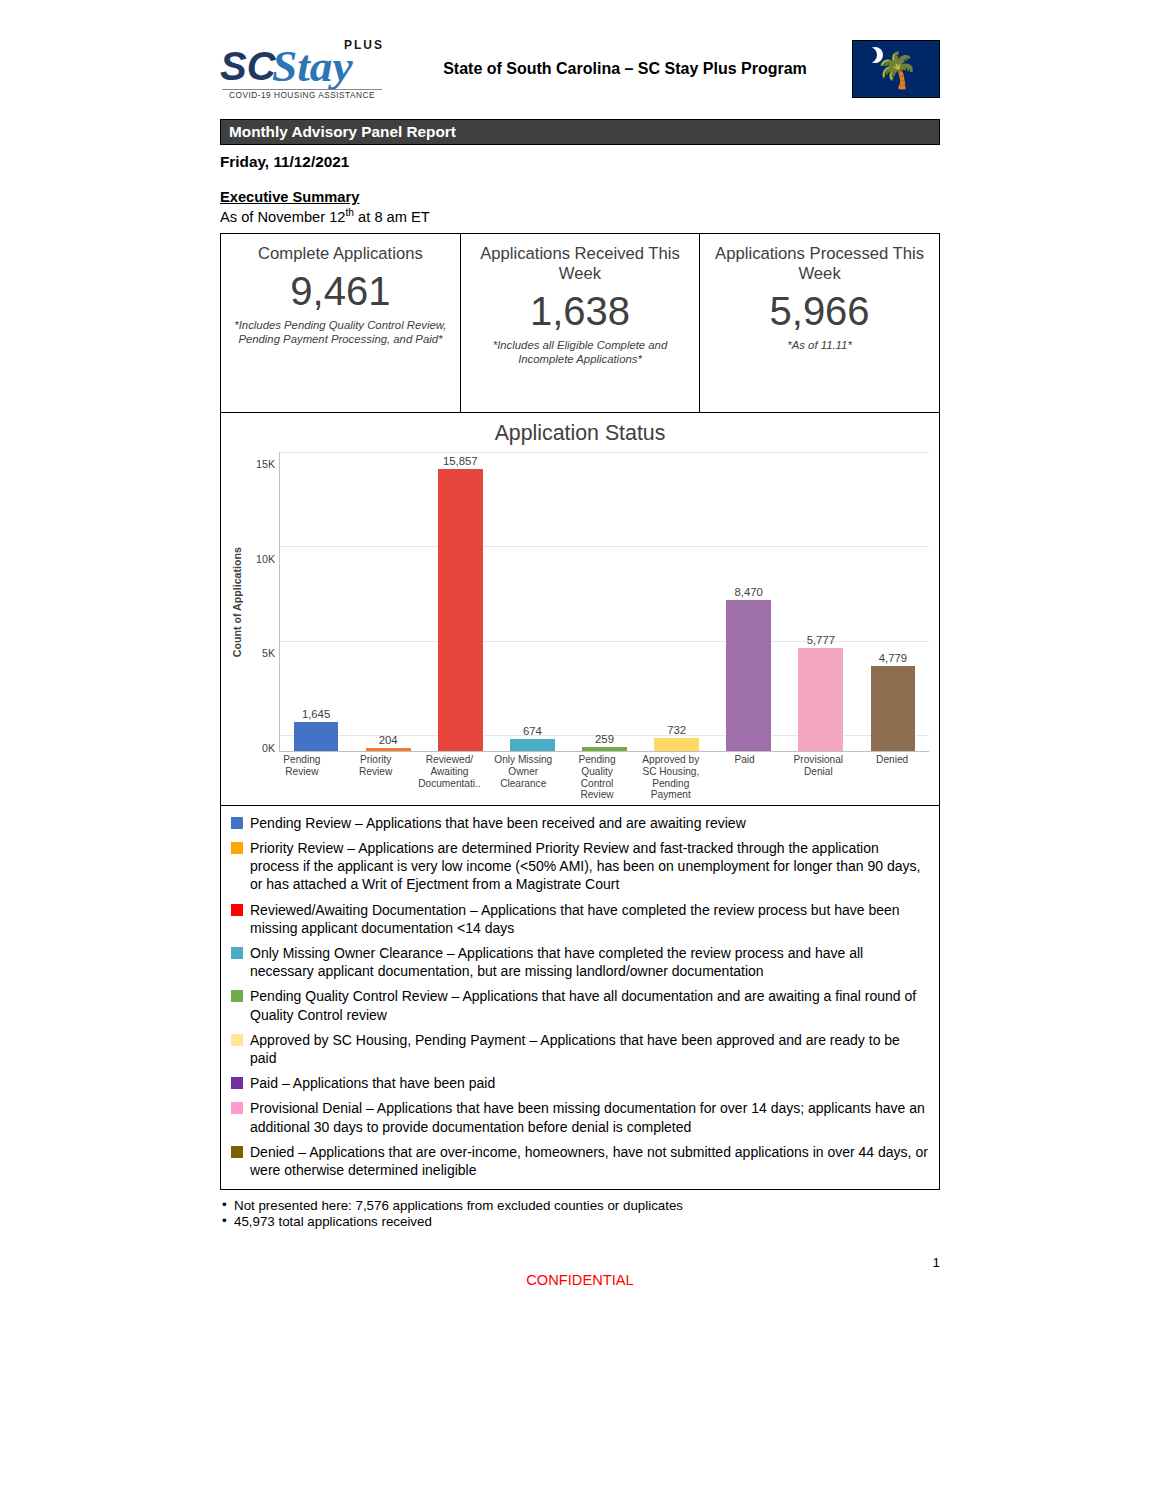PLUS SC Stay COVID-19 HOUSING ASSISTANCE
State of South Carolina – SC Stay Plus Program
🌴
Monthly Advisory Panel Report
Friday, 11/12/2021
Executive Summary
As of November 12th at 8 am ET
| Complete Applications 9,461 *Includes Pending Quality Control Review, Pending Payment Processing, and Paid* | Applications Received This Week 1,638 *Includes all Eligible Complete and Incomplete Applications* | Applications Processed This Week 5,966 *As of 11.11* |
Application Status
Count of Applications
15K 10K 5K 0K
1,645
204
15,857
674
259
732
8,470
5,777
4,779
Pending
Review
Priority
Review
Reviewed/
Awaiting
Documentati..
Only Missing
Owner
Clearance
Pending
Quality
Control
Review
Approved by
SC Housing,
Pending
Payment
Paid
Provisional
Denial
Denied
Pending Review – Applications that have been received and are awaiting review
Priority Review – Applications are determined Priority Review and fast-tracked through the application process if the applicant is very low income (<50% AMI), has been on unemployment for longer than 90 days, or has attached a Writ of Ejectment from a Magistrate Court
Reviewed/Awaiting Documentation – Applications that have completed the review process but have been missing applicant documentation <14 days
Only Missing Owner Clearance – Applications that have completed the review process and have all necessary applicant documentation, but are missing landlord/owner documentation
Pending Quality Control Review – Applications that have all documentation and are awaiting a final round of Quality Control review
Approved by SC Housing, Pending Payment – Applications that have been approved and are ready to be paid
Paid – Applications that have been paid
Provisional Denial – Applications that have been missing documentation for over 14 days; applicants have an additional 30 days to provide documentation before denial is completed
Denied – Applications that are over-income, homeowners, have not submitted applications in over 44 days, or were otherwise determined ineligible
Not presented here: 7,576 applications from excluded counties or duplicates
45,973 total applications received
1
CONFIDENTIAL